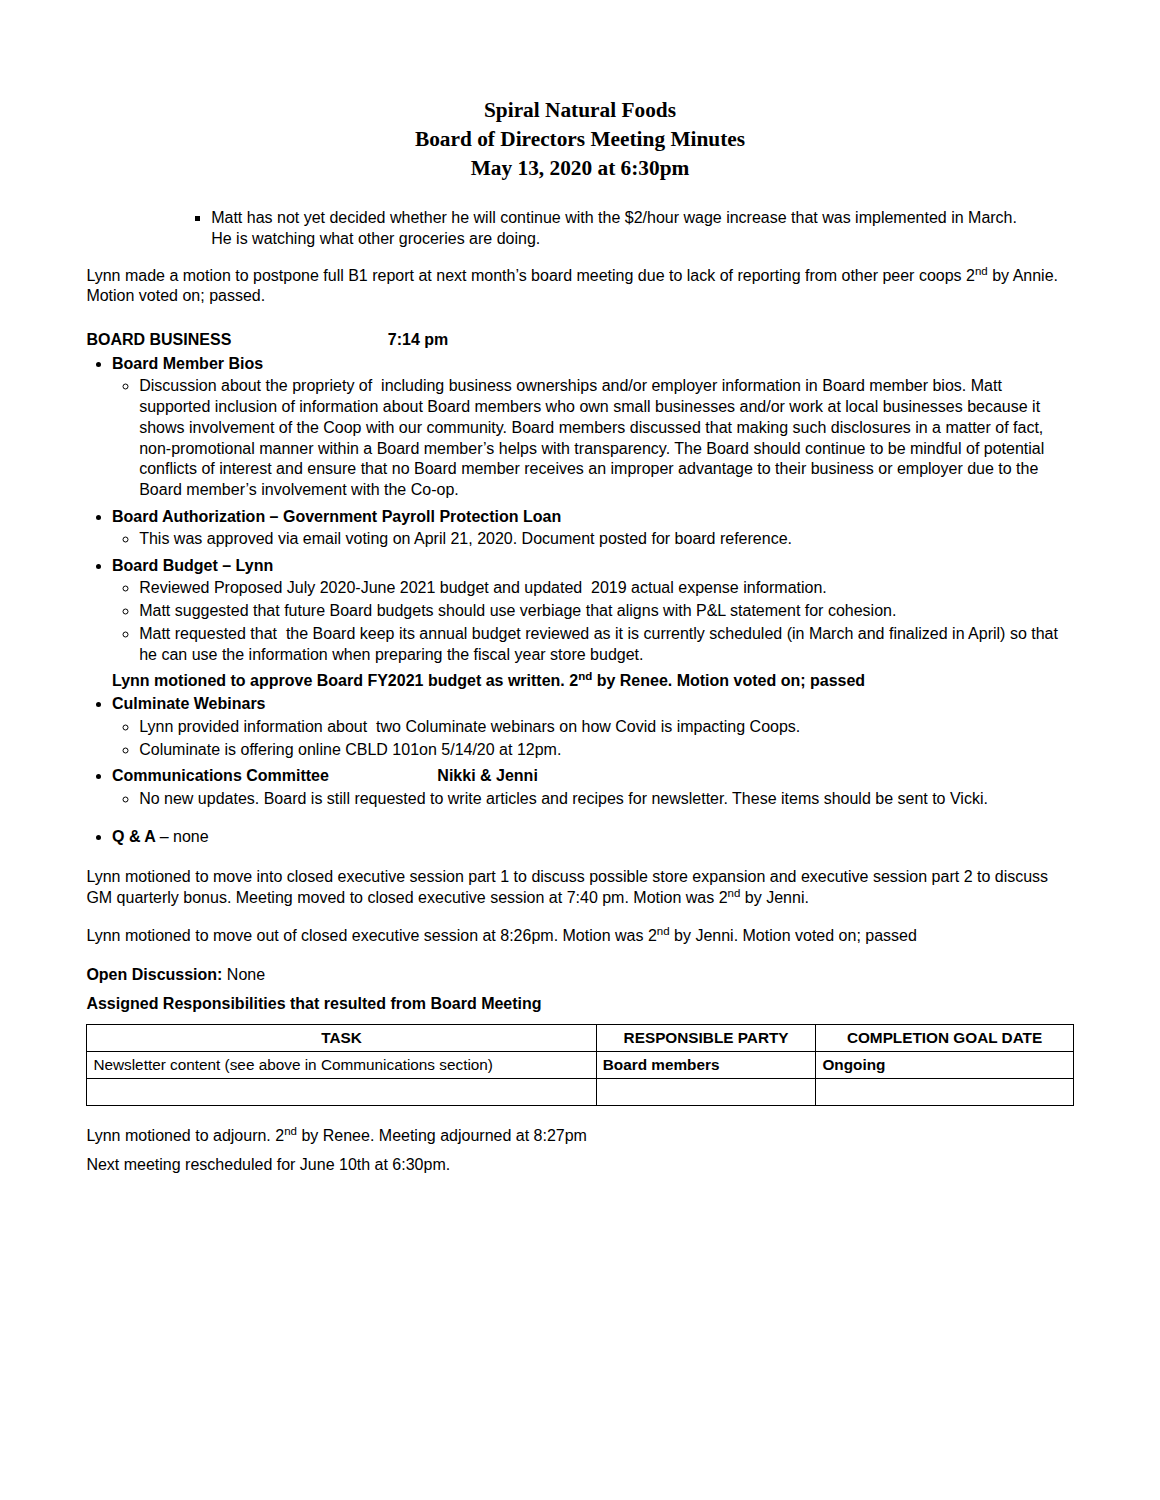Spiral Natural Foods
Board of Directors Meeting Minutes
May 13, 2020 at 6:30pm
Matt has not yet decided whether he will continue with the $2/hour wage increase that was implemented in March. He is watching what other groceries are doing.
Lynn made a motion to postpone full B1 report at next month’s board meeting due to lack of reporting from other peer coops 2nd by Annie. Motion voted on; passed.
BOARD BUSINESS 7:14 pm
Board Member Bios
Discussion about the propriety of including business ownerships and/or employer information in Board member bios. Matt supported inclusion of information about Board members who own small businesses and/or work at local businesses because it shows involvement of the Coop with our community. Board members discussed that making such disclosures in a matter of fact, non-promotional manner within a Board member’s helps with transparency. The Board should continue to be mindful of potential conflicts of interest and ensure that no Board member receives an improper advantage to their business or employer due to the Board member’s involvement with the Co-op.
Board Authorization – Government Payroll Protection Loan
This was approved via email voting on April 21, 2020. Document posted for board reference.
Board Budget – Lynn
Reviewed Proposed July 2020-June 2021 budget and updated 2019 actual expense information.
Matt suggested that future Board budgets should use verbiage that aligns with P&L statement for cohesion.
Matt requested that the Board keep its annual budget reviewed as it is currently scheduled (in March and finalized in April) so that he can use the information when preparing the fiscal year store budget.
Lynn motioned to approve Board FY2021 budget as written. 2nd by Renee. Motion voted on; passed
Culminate Webinars
Lynn provided information about two Columinate webinars on how Covid is impacting Coops.
Columinate is offering online CBLD 101on 5/14/20 at 12pm.
Communications Committee Nikki & Jenni
No new updates. Board is still requested to write articles and recipes for newsletter. These items should be sent to Vicki.
Q & A – none
Lynn motioned to move into closed executive session part 1 to discuss possible store expansion and executive session part 2 to discuss GM quarterly bonus. Meeting moved to closed executive session at 7:40 pm. Motion was 2nd by Jenni.
Lynn motioned to move out of closed executive session at 8:26pm. Motion was 2nd by Jenni. Motion voted on; passed
Open Discussion: None
Assigned Responsibilities that resulted from Board Meeting
| TASK | RESPONSIBLE PARTY | COMPLETION GOAL DATE |
| --- | --- | --- |
| Newsletter content (see above in Communications section) | Board members | Ongoing |
Lynn motioned to adjourn. 2nd by Renee. Meeting adjourned at 8:27pm
Next meeting rescheduled for June 10th at 6:30pm.